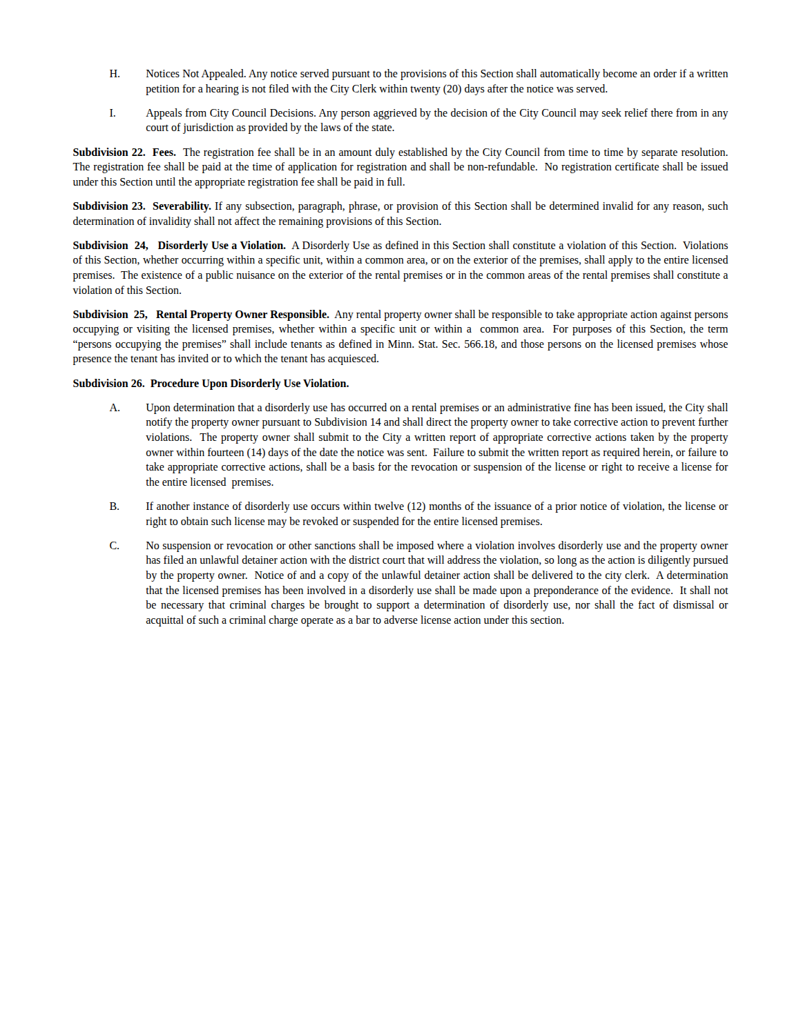H. Notices Not Appealed. Any notice served pursuant to the provisions of this Section shall automatically become an order if a written petition for a hearing is not filed with the City Clerk within twenty (20) days after the notice was served.
I. Appeals from City Council Decisions. Any person aggrieved by the decision of the City Council may seek relief there from in any court of jurisdiction as provided by the laws of the state.
Subdivision 22. Fees. The registration fee shall be in an amount duly established by the City Council from time to time by separate resolution. The registration fee shall be paid at the time of application for registration and shall be non-refundable. No registration certificate shall be issued under this Section until the appropriate registration fee shall be paid in full.
Subdivision 23. Severability. If any subsection, paragraph, phrase, or provision of this Section shall be determined invalid for any reason, such determination of invalidity shall not affect the remaining provisions of this Section.
Subdivision 24, Disorderly Use a Violation. A Disorderly Use as defined in this Section shall constitute a violation of this Section. Violations of this Section, whether occurring within a specific unit, within a common area, or on the exterior of the premises, shall apply to the entire licensed premises. The existence of a public nuisance on the exterior of the rental premises or in the common areas of the rental premises shall constitute a violation of this Section.
Subdivision 25, Rental Property Owner Responsible. Any rental property owner shall be responsible to take appropriate action against persons occupying or visiting the licensed premises, whether within a specific unit or within a common area. For purposes of this Section, the term “persons occupying the premises” shall include tenants as defined in Minn. Stat. Sec. 566.18, and those persons on the licensed premises whose presence the tenant has invited or to which the tenant has acquiesced.
Subdivision 26. Procedure Upon Disorderly Use Violation.
A. Upon determination that a disorderly use has occurred on a rental premises or an administrative fine has been issued, the City shall notify the property owner pursuant to Subdivision 14 and shall direct the property owner to take corrective action to prevent further violations. The property owner shall submit to the City a written report of appropriate corrective actions taken by the property owner within fourteen (14) days of the date the notice was sent. Failure to submit the written report as required herein, or failure to take appropriate corrective actions, shall be a basis for the revocation or suspension of the license or right to receive a license for the entire licensed premises.
B. If another instance of disorderly use occurs within twelve (12) months of the issuance of a prior notice of violation, the license or right to obtain such license may be revoked or suspended for the entire licensed premises.
C. No suspension or revocation or other sanctions shall be imposed where a violation involves disorderly use and the property owner has filed an unlawful detainer action with the district court that will address the violation, so long as the action is diligently pursued by the property owner. Notice of and a copy of the unlawful detainer action shall be delivered to the city clerk. A determination that the licensed premises has been involved in a disorderly use shall be made upon a preponderance of the evidence. It shall not be necessary that criminal charges be brought to support a determination of disorderly use, nor shall the fact of dismissal or acquittal of such a criminal charge operate as a bar to adverse license action under this section.